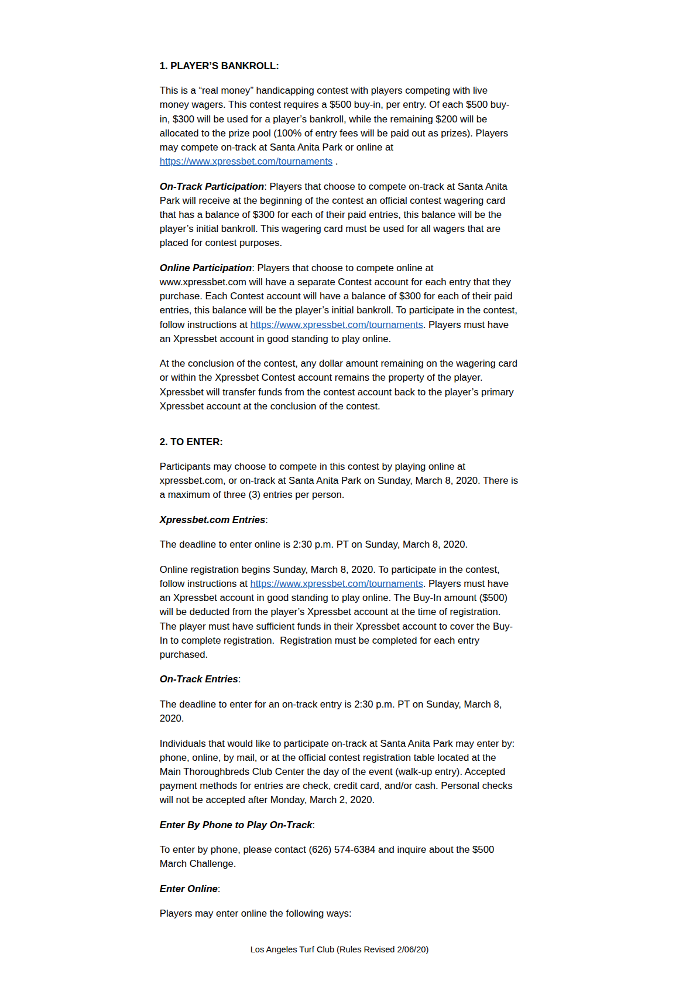1. PLAYER’S BANKROLL:
This is a “real money” handicapping contest with players competing with live money wagers. This contest requires a $500 buy-in, per entry. Of each $500 buy-in, $300 will be used for a player’s bankroll, while the remaining $200 will be allocated to the prize pool (100% of entry fees will be paid out as prizes). Players may compete on-track at Santa Anita Park or online at https://www.xpressbet.com/tournaments .
On-Track Participation: Players that choose to compete on-track at Santa Anita Park will receive at the beginning of the contest an official contest wagering card that has a balance of $300 for each of their paid entries, this balance will be the player’s initial bankroll. This wagering card must be used for all wagers that are placed for contest purposes.
Online Participation: Players that choose to compete online at www.xpressbet.com will have a separate Contest account for each entry that they purchase. Each Contest account will have a balance of $300 for each of their paid entries, this balance will be the player’s initial bankroll. To participate in the contest, follow instructions at https://www.xpressbet.com/tournaments. Players must have an Xpressbet account in good standing to play online.
At the conclusion of the contest, any dollar amount remaining on the wagering card or within the Xpressbet Contest account remains the property of the player. Xpressbet will transfer funds from the contest account back to the player’s primary Xpressbet account at the conclusion of the contest.
2. TO ENTER:
Participants may choose to compete in this contest by playing online at xpressbet.com, or on-track at Santa Anita Park on Sunday, March 8, 2020. There is a maximum of three (3) entries per person.
Xpressbet.com Entries:
The deadline to enter online is 2:30 p.m. PT on Sunday, March 8, 2020.
Online registration begins Sunday, March 8, 2020. To participate in the contest, follow instructions at https://www.xpressbet.com/tournaments. Players must have an Xpressbet account in good standing to play online. The Buy-In amount ($500) will be deducted from the player’s Xpressbet account at the time of registration. The player must have sufficient funds in their Xpressbet account to cover the Buy-In to complete registration. Registration must be completed for each entry purchased.
On-Track Entries:
The deadline to enter for an on-track entry is 2:30 p.m. PT on Sunday, March 8, 2020.
Individuals that would like to participate on-track at Santa Anita Park may enter by: phone, online, by mail, or at the official contest registration table located at the Main Thoroughbreds Club Center the day of the event (walk-up entry). Accepted payment methods for entries are check, credit card, and/or cash. Personal checks will not be accepted after Monday, March 2, 2020.
Enter By Phone to Play On-Track:
To enter by phone, please contact (626) 574-6384 and inquire about the $500 March Challenge.
Enter Online:
Players may enter online the following ways:
Los Angeles Turf Club (Rules Revised 2/06/20)